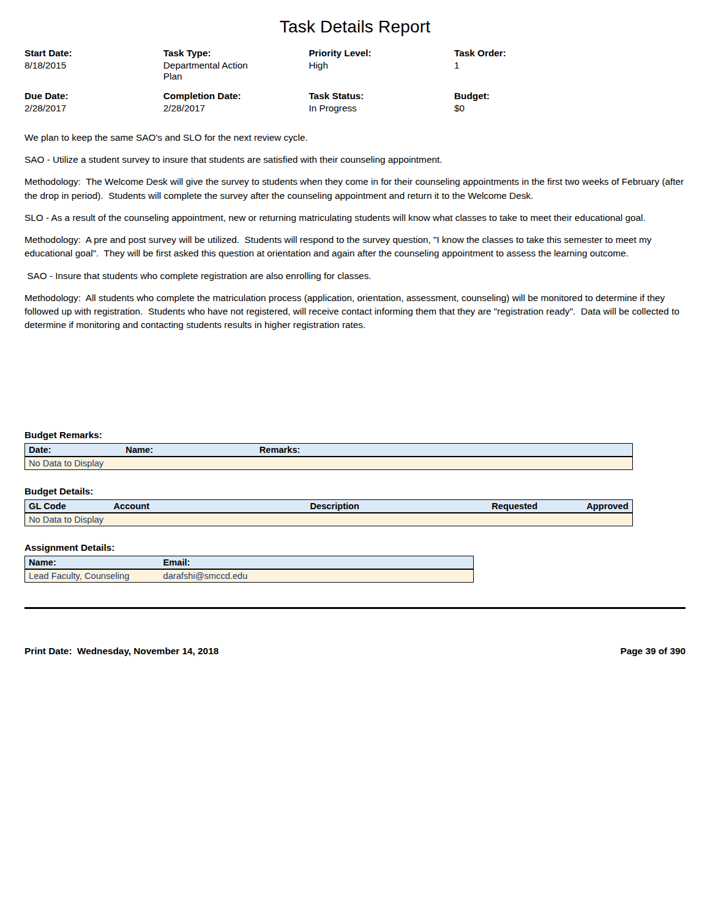Task Details Report
| Start Date: | Task Type: | Priority Level: | Task Order: |
| 8/18/2015 | Departmental Action Plan | High | 1 |
| Due Date: | Completion Date: | Task Status: | Budget: |
| 2/28/2017 | 2/28/2017 | In Progress | $0 |
We plan to keep the same SAO's and SLO for the next review cycle.
SAO - Utilize a student survey to insure that students are satisfied with their counseling appointment.
Methodology: The Welcome Desk will give the survey to students when they come in for their counseling appointments in the first two weeks of February (after the drop in period). Students will complete the survey after the counseling appointment and return it to the Welcome Desk.
SLO - As a result of the counseling appointment, new or returning matriculating students will know what classes to take to meet their educational goal.
Methodology: A pre and post survey will be utilized. Students will respond to the survey question, "I know the classes to take this semester to meet my educational goal". They will be first asked this question at orientation and again after the counseling appointment to assess the learning outcome.
SAO - Insure that students who complete registration are also enrolling for classes.
Methodology: All students who complete the matriculation process (application, orientation, assessment, counseling) will be monitored to determine if they followed up with registration. Students who have not registered, will receive contact informing them that they are "registration ready". Data will be collected to determine if monitoring and contacting students results in higher registration rates.
Budget Remarks:
| Date: | Name: | Remarks: |
| --- | --- | --- |
| No Data to Display |
Budget Details:
| GL Code | Account | Description | Requested | Approved |
| --- | --- | --- | --- | --- |
| No Data to Display |
Assignment Details:
| Name: | Email: |
| --- | --- |
| Lead Faculty, Counseling | darafshi@smccd.edu |
Print Date: Wednesday, November 14, 2018
Page 39 of 390